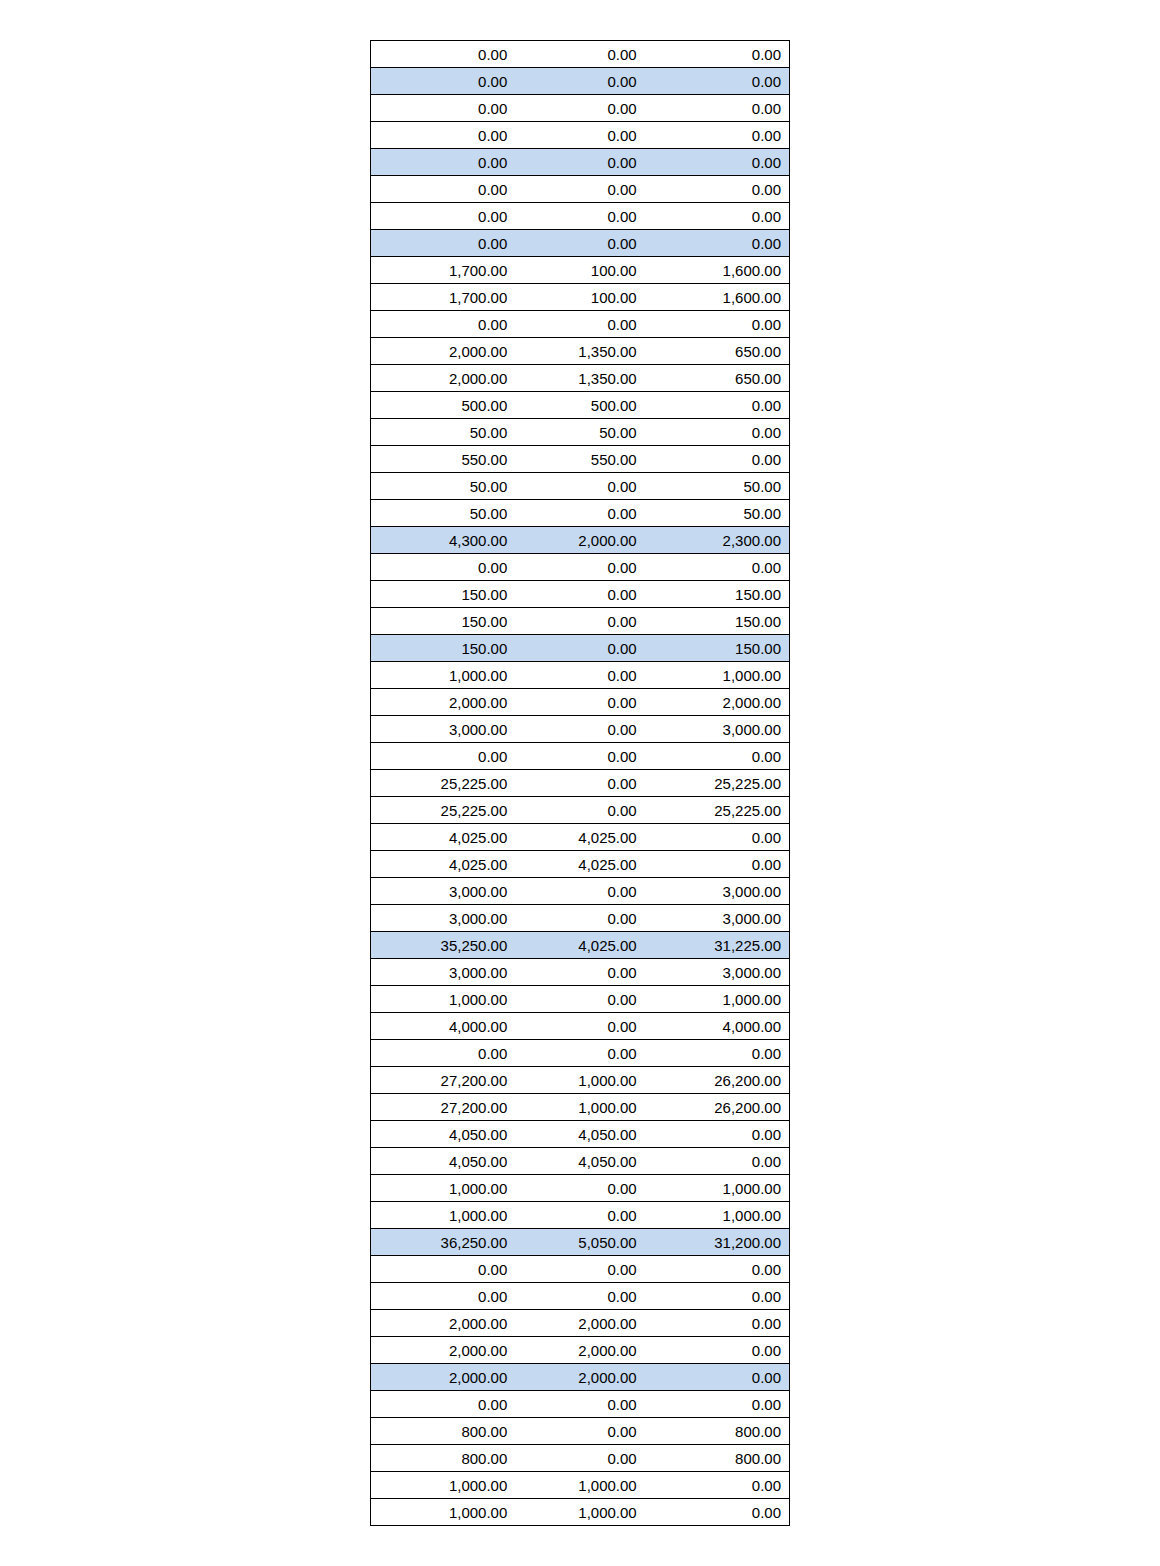| 0.00 | 0.00 | 0.00 |
| 0.00 | 0.00 | 0.00 |
| 0.00 | 0.00 | 0.00 |
| 0.00 | 0.00 | 0.00 |
| 0.00 | 0.00 | 0.00 |
| 0.00 | 0.00 | 0.00 |
| 0.00 | 0.00 | 0.00 |
| 0.00 | 0.00 | 0.00 |
| 1,700.00 | 100.00 | 1,600.00 |
| 1,700.00 | 100.00 | 1,600.00 |
| 0.00 | 0.00 | 0.00 |
| 2,000.00 | 1,350.00 | 650.00 |
| 2,000.00 | 1,350.00 | 650.00 |
| 500.00 | 500.00 | 0.00 |
| 50.00 | 50.00 | 0.00 |
| 550.00 | 550.00 | 0.00 |
| 50.00 | 0.00 | 50.00 |
| 50.00 | 0.00 | 50.00 |
| 4,300.00 | 2,000.00 | 2,300.00 |
| 0.00 | 0.00 | 0.00 |
| 150.00 | 0.00 | 150.00 |
| 150.00 | 0.00 | 150.00 |
| 150.00 | 0.00 | 150.00 |
| 1,000.00 | 0.00 | 1,000.00 |
| 2,000.00 | 0.00 | 2,000.00 |
| 3,000.00 | 0.00 | 3,000.00 |
| 0.00 | 0.00 | 0.00 |
| 25,225.00 | 0.00 | 25,225.00 |
| 25,225.00 | 0.00 | 25,225.00 |
| 4,025.00 | 4,025.00 | 0.00 |
| 4,025.00 | 4,025.00 | 0.00 |
| 3,000.00 | 0.00 | 3,000.00 |
| 3,000.00 | 0.00 | 3,000.00 |
| 35,250.00 | 4,025.00 | 31,225.00 |
| 3,000.00 | 0.00 | 3,000.00 |
| 1,000.00 | 0.00 | 1,000.00 |
| 4,000.00 | 0.00 | 4,000.00 |
| 0.00 | 0.00 | 0.00 |
| 27,200.00 | 1,000.00 | 26,200.00 |
| 27,200.00 | 1,000.00 | 26,200.00 |
| 4,050.00 | 4,050.00 | 0.00 |
| 4,050.00 | 4,050.00 | 0.00 |
| 1,000.00 | 0.00 | 1,000.00 |
| 1,000.00 | 0.00 | 1,000.00 |
| 36,250.00 | 5,050.00 | 31,200.00 |
| 0.00 | 0.00 | 0.00 |
| 0.00 | 0.00 | 0.00 |
| 2,000.00 | 2,000.00 | 0.00 |
| 2,000.00 | 2,000.00 | 0.00 |
| 2,000.00 | 2,000.00 | 0.00 |
| 0.00 | 0.00 | 0.00 |
| 800.00 | 0.00 | 800.00 |
| 800.00 | 0.00 | 800.00 |
| 1,000.00 | 1,000.00 | 0.00 |
| 1,000.00 | 1,000.00 | 0.00 |